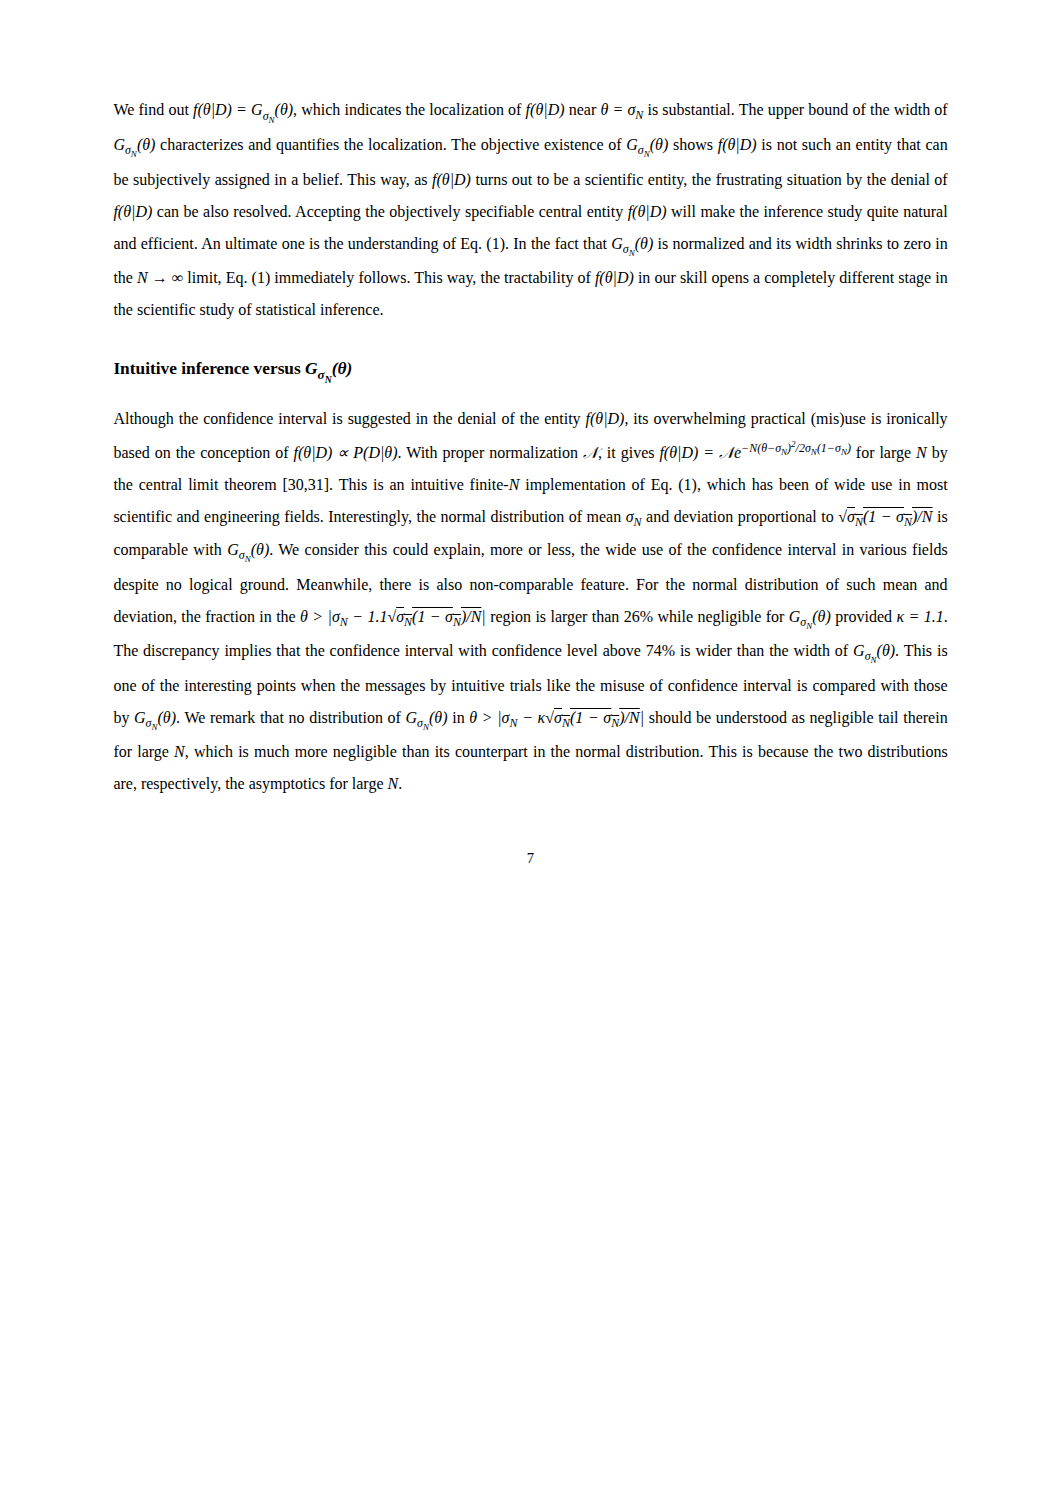We find out f(θ|D) = GσN(θ), which indicates the localization of f(θ|D) near θ = σN is substantial. The upper bound of the width of GσN(θ) characterizes and quantifies the localization. The objective existence of GσN(θ) shows f(θ|D) is not such an entity that can be subjectively assigned in a belief. This way, as f(θ|D) turns out to be a scientific entity, the frustrating situation by the denial of f(θ|D) can be also resolved. Accepting the objectively specifiable central entity f(θ|D) will make the inference study quite natural and efficient. An ultimate one is the understanding of Eq. (1). In the fact that GσN(θ) is normalized and its width shrinks to zero in the N → ∞ limit, Eq. (1) immediately follows. This way, the tractability of f(θ|D) in our skill opens a completely different stage in the scientific study of statistical inference.
Intuitive inference versus GσN(θ)
Although the confidence interval is suggested in the denial of the entity f(θ|D), its overwhelming practical (mis)use is ironically based on the conception of f(θ|D) ∝ P(D|θ). With proper normalization 𝒩, it gives f(θ|D) = 𝒩e−N(θ−σN)2/2σN(1−σN) for large N by the central limit theorem [30,31]. This is an intuitive finite-N implementation of Eq. (1), which has been of wide use in most scientific and engineering fields. Interestingly, the normal distribution of mean σN and deviation proportional to √σN(1 − σN)/N is comparable with GσN(θ). We consider this could explain, more or less, the wide use of the confidence interval in various fields despite no logical ground. Meanwhile, there is also non-comparable feature. For the normal distribution of such mean and deviation, the fraction in the θ > |σN − 1.1√σN(1 − σN)/N| region is larger than 26% while negligible for GσN(θ) provided κ = 1.1. The discrepancy implies that the confidence interval with confidence level above 74% is wider than the width of GσN(θ). This is one of the interesting points when the messages by intuitive trials like the misuse of confidence interval is compared with those by GσN(θ). We remark that no distribution of GσN(θ) in θ > |σN − κ√σN(1 − σN)/N| should be understood as negligible tail therein for large N, which is much more negligible than its counterpart in the normal distribution. This is because the two distributions are, respectively, the asymptotics for large N.
7